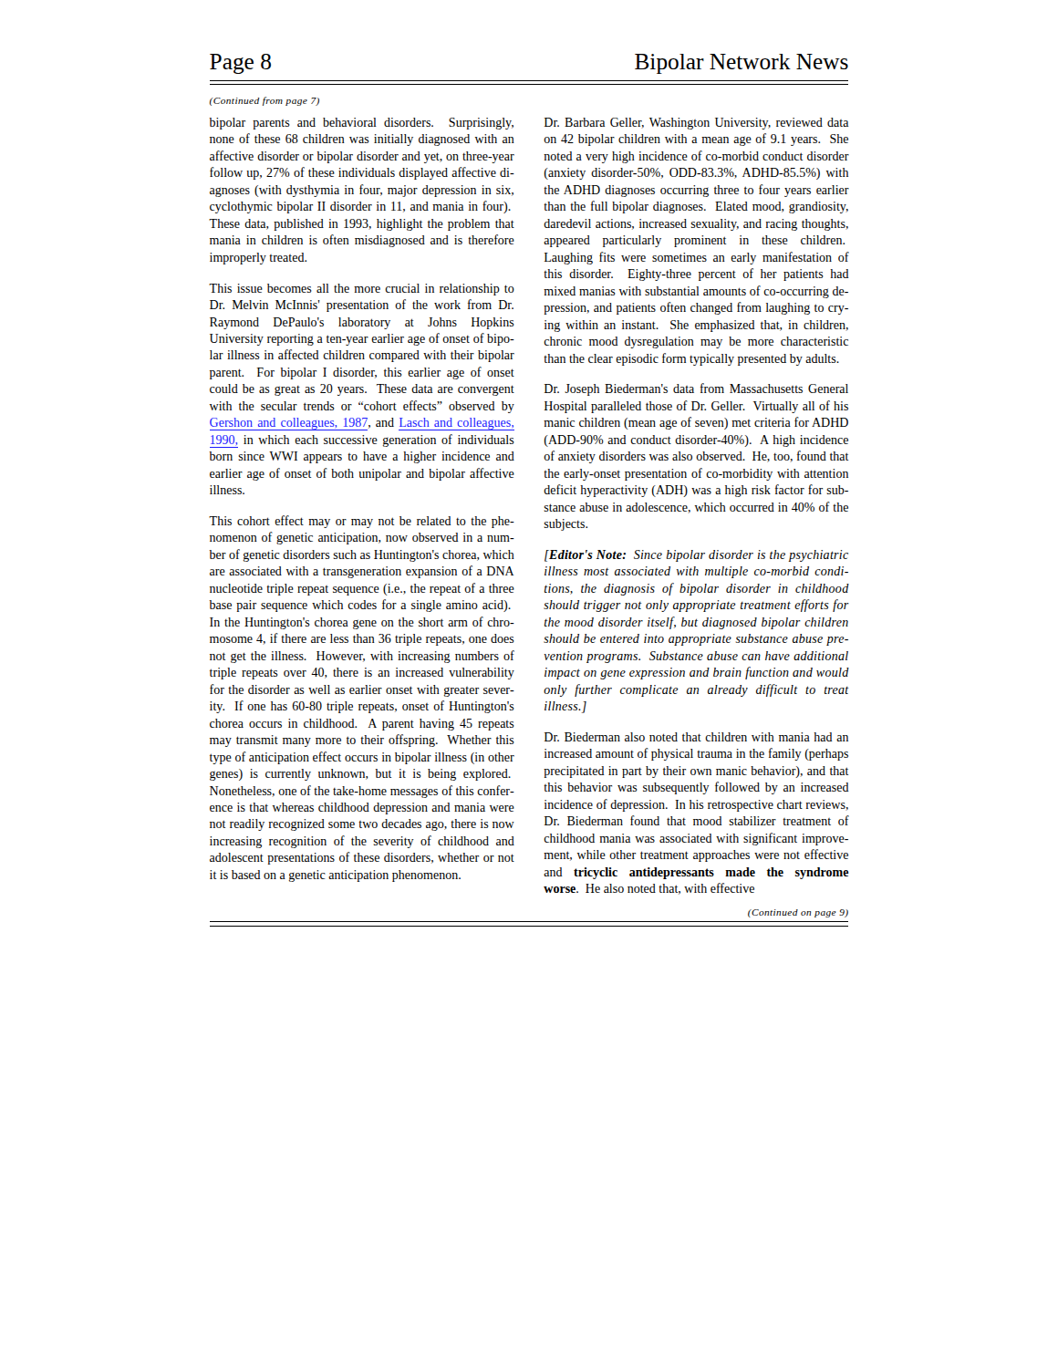Page 8
Bipolar Network News
(Continued from page 7)
bipolar parents and behavioral disorders. Surprisingly, none of these 68 children was initially diagnosed with an affective disorder or bipolar disorder and yet, on three-year follow up, 27% of these individuals displayed affective diagnoses (with dysthymia in four, major depression in six, cyclothymic bipolar II disorder in 11, and mania in four). These data, published in 1993, highlight the problem that mania in children is often misdiagnosed and is therefore improperly treated.
This issue becomes all the more crucial in relationship to Dr. Melvin McInnis' presentation of the work from Dr. Raymond DePaulo's laboratory at Johns Hopkins University reporting a ten-year earlier age of onset of bipolar illness in affected children compared with their bipolar parent. For bipolar I disorder, this earlier age of onset could be as great as 20 years. These data are convergent with the secular trends or “cohort effects” observed by Gershon and colleagues, 1987, and Lasch and colleagues, 1990, in which each successive generation of individuals born since WWI appears to have a higher incidence and earlier age of onset of both unipolar and bipolar affective illness.
This cohort effect may or may not be related to the phenomenon of genetic anticipation, now observed in a number of genetic disorders such as Huntington's chorea, which are associated with a transgeneration expansion of a DNA nucleotide triple repeat sequence (i.e., the repeat of a three base pair sequence which codes for a single amino acid). In the Huntington's chorea gene on the short arm of chromosome 4, if there are less than 36 triple repeats, one does not get the illness. However, with increasing numbers of triple repeats over 40, there is an increased vulnerability for the disorder as well as earlier onset with greater severity. If one has 60-80 triple repeats, onset of Huntington's chorea occurs in childhood. A parent having 45 repeats may transmit many more to their offspring. Whether this type of anticipation effect occurs in bipolar illness (in other genes) is currently unknown, but it is being explored. Nonetheless, one of the take-home messages of this conference is that whereas childhood depression and mania were not readily recognized some two decades ago, there is now increasing recognition of the severity of childhood and adolescent presentations of these disorders, whether or not it is based on a genetic anticipation phenomenon.
Dr. Barbara Geller, Washington University, reviewed data on 42 bipolar children with a mean age of 9.1 years. She noted a very high incidence of co-morbid conduct disorder (anxiety disorder-50%, ODD-83.3%, ADHD-85.5%) with the ADHD diagnoses occurring three to four years earlier than the full bipolar diagnoses. Elated mood, grandiosity, daredevil actions, increased sexuality, and racing thoughts, appeared particularly prominent in these children. Laughing fits were sometimes an early manifestation of this disorder. Eighty-three percent of her patients had mixed manias with substantial amounts of co-occurring depression, and patients often changed from laughing to crying within an instant. She emphasized that, in children, chronic mood dysregulation may be more characteristic than the clear episodic form typically presented by adults.
Dr. Joseph Biederman's data from Massachusetts General Hospital paralleled those of Dr. Geller. Virtually all of his manic children (mean age of seven) met criteria for ADHD (ADD-90% and conduct disorder-40%). A high incidence of anxiety disorders was also observed. He, too, found that the early-onset presentation of co-morbidity with attention deficit hyperactivity (ADH) was a high risk factor for substance abuse in adolescence, which occurred in 40% of the subjects.
[Editor's Note: Since bipolar disorder is the psychiatric illness most associated with multiple co-morbid conditions, the diagnosis of bipolar disorder in childhood should trigger not only appropriate treatment efforts for the mood disorder itself, but diagnosed bipolar children should be entered into appropriate substance abuse prevention programs. Substance abuse can have additional impact on gene expression and brain function and would only further complicate an already difficult to treat illness.]
Dr. Biederman also noted that children with mania had an increased amount of physical trauma in the family (perhaps precipitated in part by their own manic behavior), and that this behavior was subsequently followed by an increased incidence of depression. In his retrospective chart reviews, Dr. Biederman found that mood stabilizer treatment of childhood mania was associated with significant improvement, while other treatment approaches were not effective and tricyclic antidepressants made the syndrome worse. He also noted that, with effective
(Continued on page 9)